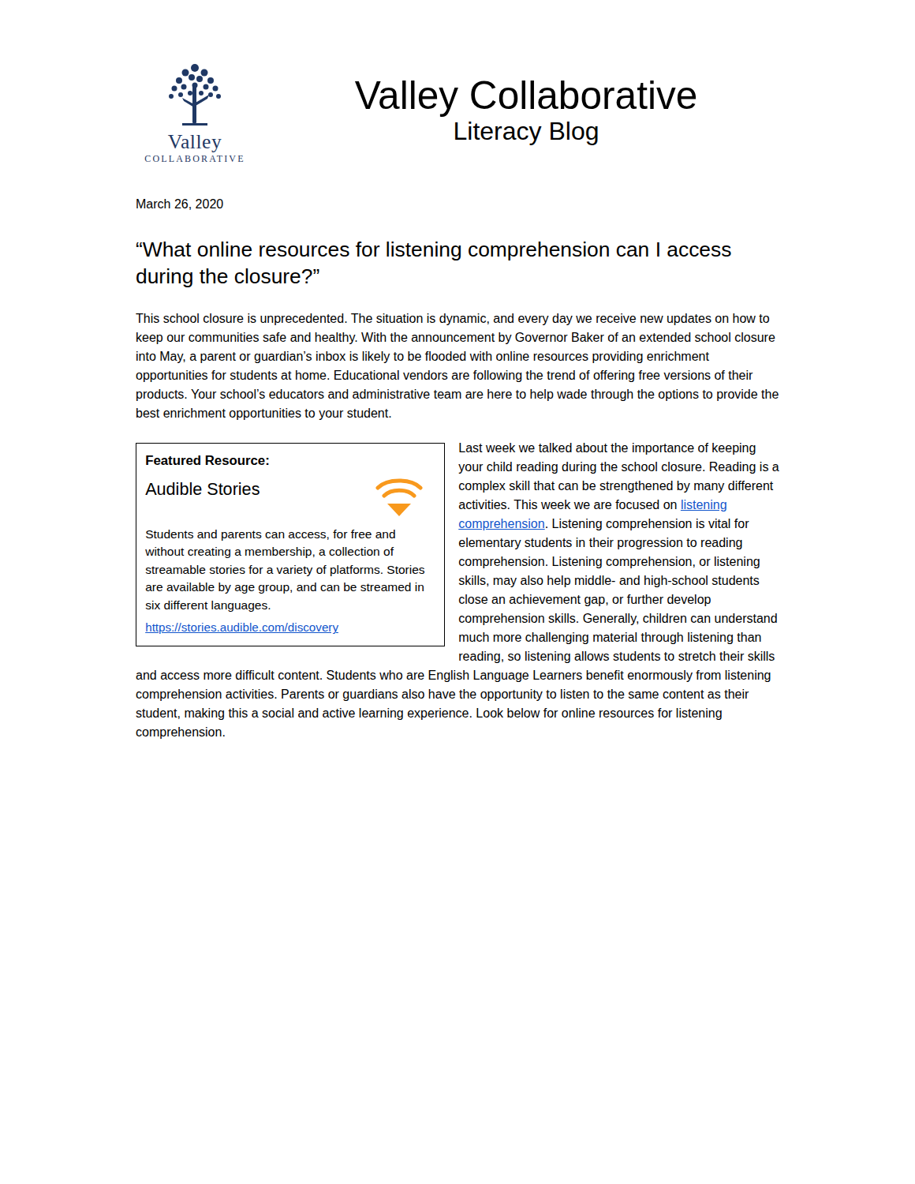Valley COLLABORATIVE
Valley Collaborative
Literacy Blog
March 26, 2020
“What online resources for listening comprehension can I access during the closure?”
This school closure is unprecedented. The situation is dynamic, and every day we receive new updates on how to keep our communities safe and healthy. With the announcement by Governor Baker of an extended school closure into May, a parent or guardian’s inbox is likely to be flooded with online resources providing enrichment opportunities for students at home. Educational vendors are following the trend of offering free versions of their products. Your school’s educators and administrative team are here to help wade through the options to provide the best enrichment opportunities to your student.
Featured Resource:
Audible Stories
Students and parents can access, for free and without creating a membership, a collection of streamable stories for a variety of platforms. Stories are available by age group, and can be streamed in six different languages.
https://stories.audible.com/discovery
Last week we talked about the importance of keeping your child reading during the school closure. Reading is a complex skill that can be strengthened by many different activities. This week we are focused on listening comprehension. Listening comprehension is vital for elementary students in their progression to reading comprehension. Listening comprehension, or listening skills, may also help middle- and high-school students close an achievement gap, or further develop comprehension skills. Generally, children can understand much more challenging material through listening than reading, so listening allows students to stretch their skills and access more difficult content. Students who are English Language Learners benefit enormously from listening comprehension activities. Parents or guardians also have the opportunity to listen to the same content as their student, making this a social and active learning experience. Look below for online resources for listening comprehension.